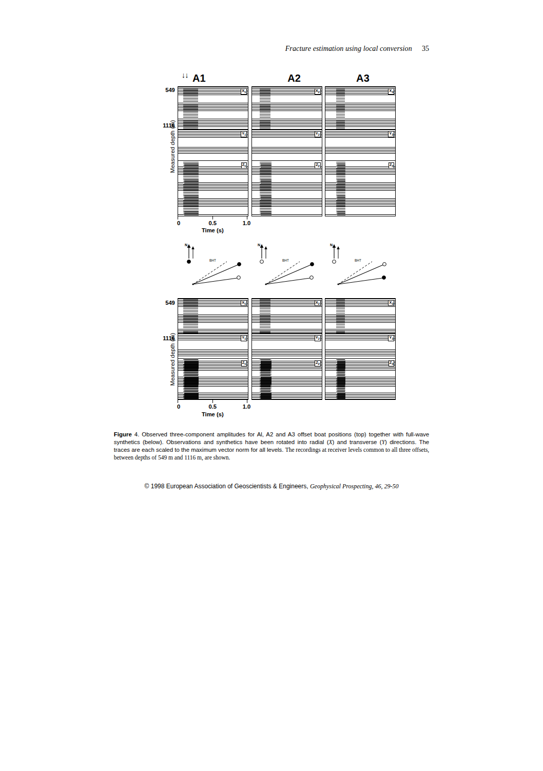Fracture estimation using local conversion 35
Measured depth (m) 549 1116
A1 A2 A3
↓↓
X1 Y1 Z1
X2 Y2 Z2
X3 Y3 Z3
0 0.5 1.0
Time (s)
N BHT
N BHT
N BHT
Measured depth (m) 549 1116
X1 Y1 Z1
X2 Y2 Z2
X3 Y3 Z3
0 0.5 1.0
Time (s)
Figure 4. Observed three-component amplitudes for Al, A2 and A3 offset boat positions (top) together with full-wave synthetics (below). Observations and synthetics have been rotated into radial (X) and transverse (Y) directions. The traces are each scaled to the maximum vector norm for all levels. The recordings at receiver levels common to all three offsets, between depths of 549 m and 1116 m, are shown.
© 1998 European Association of Geoscientists & Engineers, Geophysical Prospecting, 46, 29-50